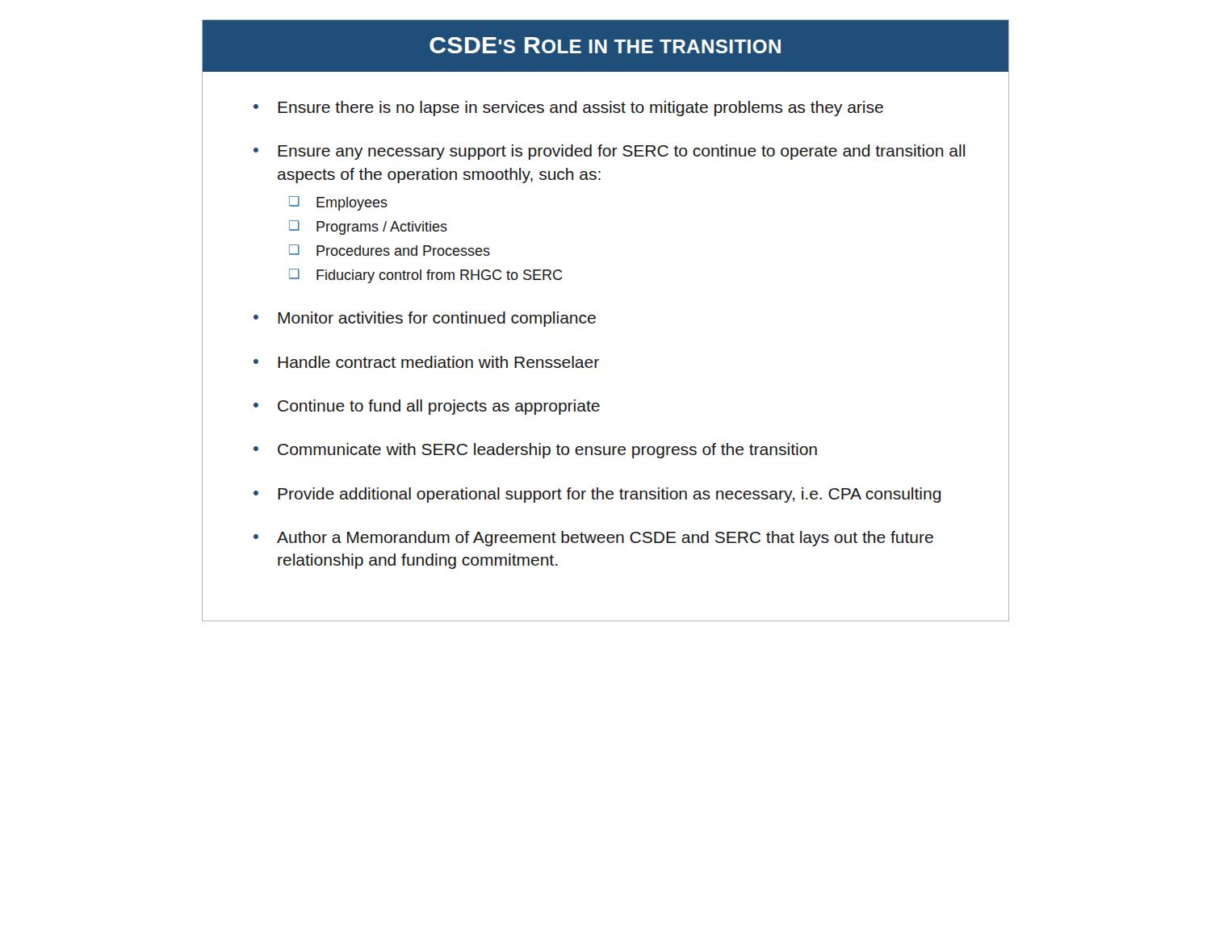CSDE'S ROLE IN THE TRANSITION
Ensure there is no lapse in services and assist to mitigate problems as they arise
Ensure any necessary support is provided for SERC to continue to operate and transition all aspects of the operation smoothly, such as:
Employees
Programs / Activities
Procedures and Processes
Fiduciary control from RHGC to SERC
Monitor activities for continued compliance
Handle contract mediation with Rensselaer
Continue to fund all projects as appropriate
Communicate with SERC leadership to ensure progress of the transition
Provide additional operational support for the transition as necessary, i.e. CPA consulting
Author a Memorandum of Agreement between CSDE and SERC that lays out the future relationship and funding commitment.